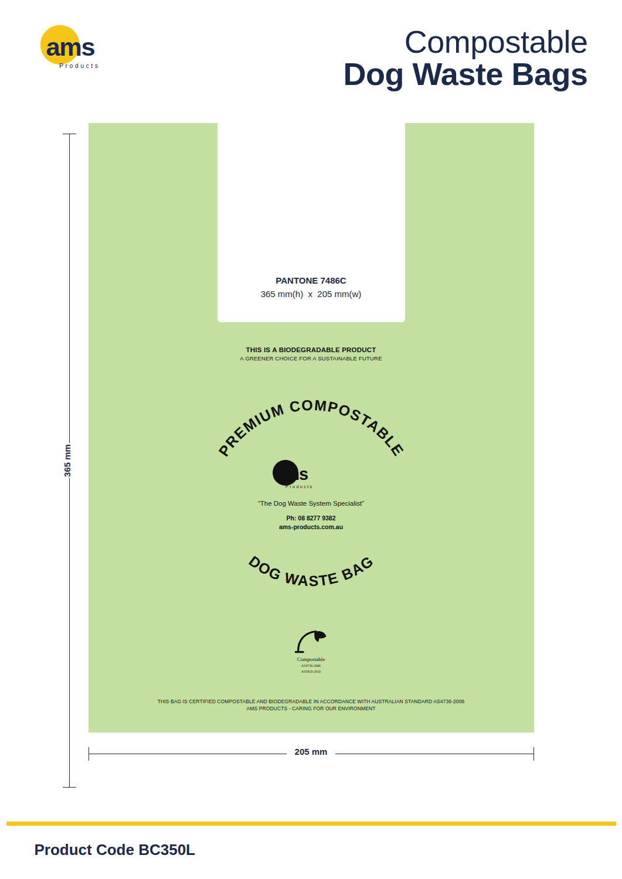ams Products
Compostable
Dog Waste Bags
365 mm
PANTONE 7486C
365 mm(h) x 205 mm(w)
THIS IS A BIODEGRADABLE PRODUCT
A GREENER CHOICE FOR A SUSTAINABLE FUTURE
PREMIUM COMPOSTABLE DOG WASTE BAG
ams Products
“The Dog Waste System Specialist”
Ph: 08 8277 9382
ams-products.com.au
Compostable
AS4736-2006
AS5810-2010
THIS BAG IS CERTIFIED COMPOSTABLE AND BIODEGRADABLE IN ACCORDANCE WITH AUSTRALIAN STANDARD AS4736-2006
AMS PRODUCTS - CARING FOR OUR ENVIRONMENT
205 mm
Product Code BC350L